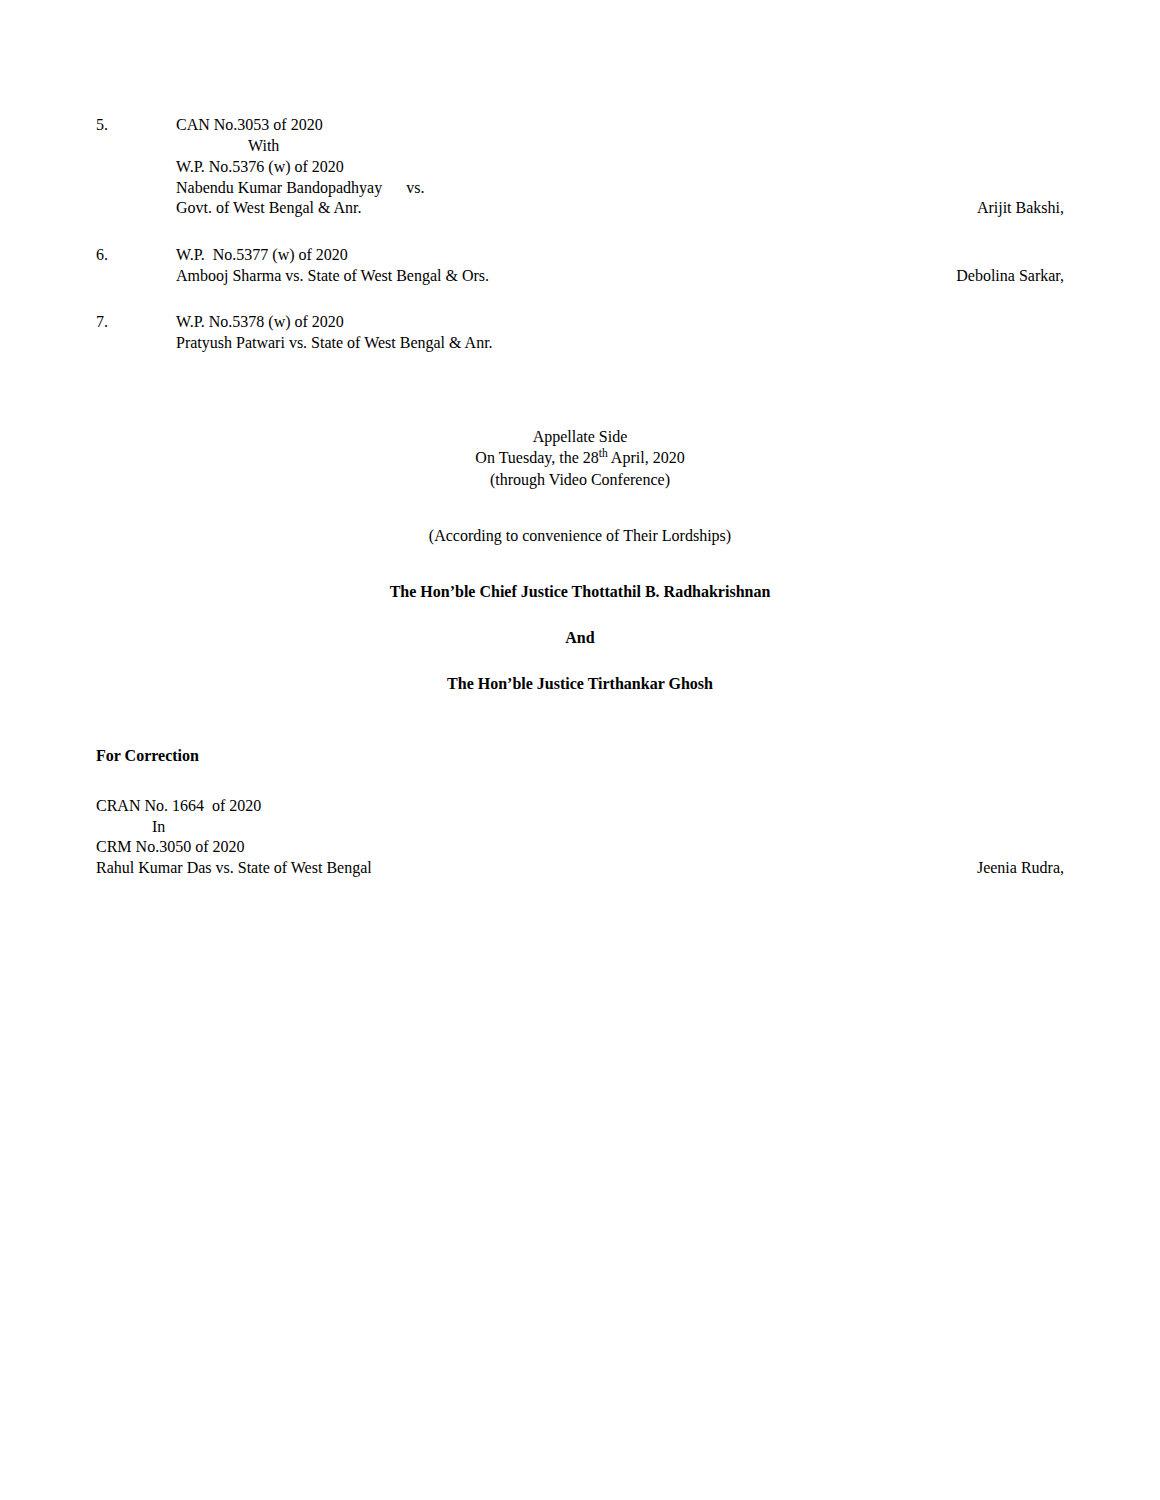5.
CAN No.3053 of 2020
With
W.P. No.5376 (w) of 2020
Nabendu Kumar Bandopadhyayvs. Govt. of West Bengal & Anr.
Arijit Bakshi,
6.
W.P. No.5377 (w) of 2020
Ambooj Sharma vs. State of West Bengal & Ors.
Debolina Sarkar,
7.
W.P. No.5378 (w) of 2020
Pratyush Patwari vs. State of West Bengal & Anr.
Appellate Side
On Tuesday, the 28th April, 2020
(through Video Conference)
(According to convenience of Their Lordships)
The Hon’ble Chief Justice Thottathil B. Radhakrishnan
And
The Hon’ble Justice Tirthankar Ghosh
For Correction
CRAN No. 1664 of 2020
In
CRM No.3050 of 2020
Rahul Kumar Das vs. State of West Bengal
Jeenia Rudra,